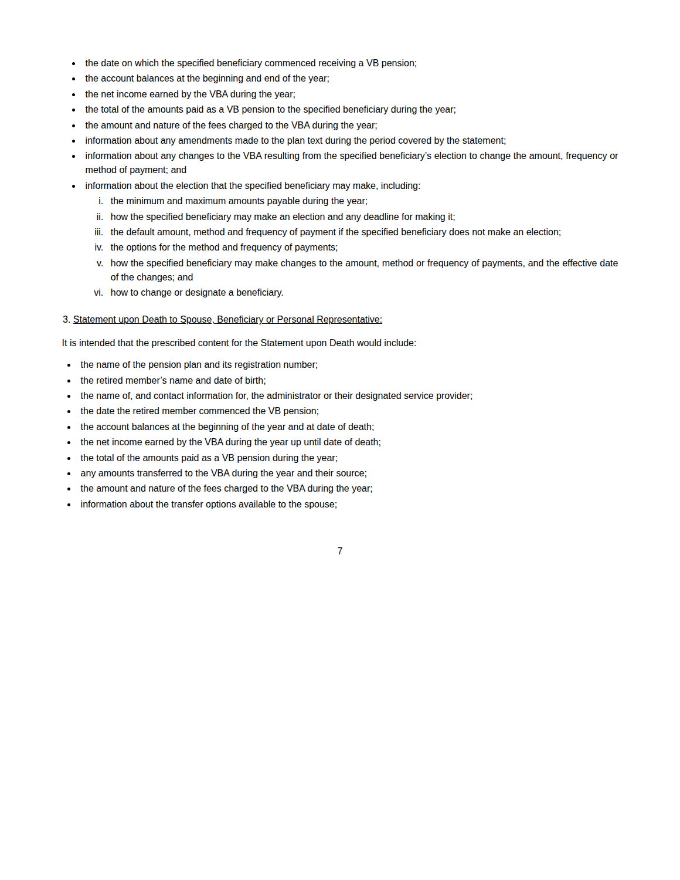the date on which the specified beneficiary commenced receiving a VB pension;
the account balances at the beginning and end of the year;
the net income earned by the VBA during the year;
the total of the amounts paid as a VB pension to the specified beneficiary during the year;
the amount and nature of the fees charged to the VBA during the year;
information about any amendments made to the plan text during the period covered by the statement;
information about any changes to the VBA resulting from the specified beneficiary’s election to change the amount, frequency or method of payment; and
information about the election that the specified beneficiary may make, including:
the minimum and maximum amounts payable during the year;
how the specified beneficiary may make an election and any deadline for making it;
the default amount, method and frequency of payment if the specified beneficiary does not make an election;
the options for the method and frequency of payments;
how the specified beneficiary may make changes to the amount, method or frequency of payments, and the effective date of the changes; and
how to change or designate a beneficiary.
Statement upon Death to Spouse, Beneficiary or Personal Representative:
It is intended that the prescribed content for the Statement upon Death would include:
the name of the pension plan and its registration number;
the retired member’s name and date of birth;
the name of, and contact information for, the administrator or their designated service provider;
the date the retired member commenced the VB pension;
the account balances at the beginning of the year and at date of death;
the net income earned by the VBA during the year up until date of death;
the total of the amounts paid as a VB pension during the year;
any amounts transferred to the VBA during the year and their source;
the amount and nature of the fees charged to the VBA during the year;
information about the transfer options available to the spouse;
7